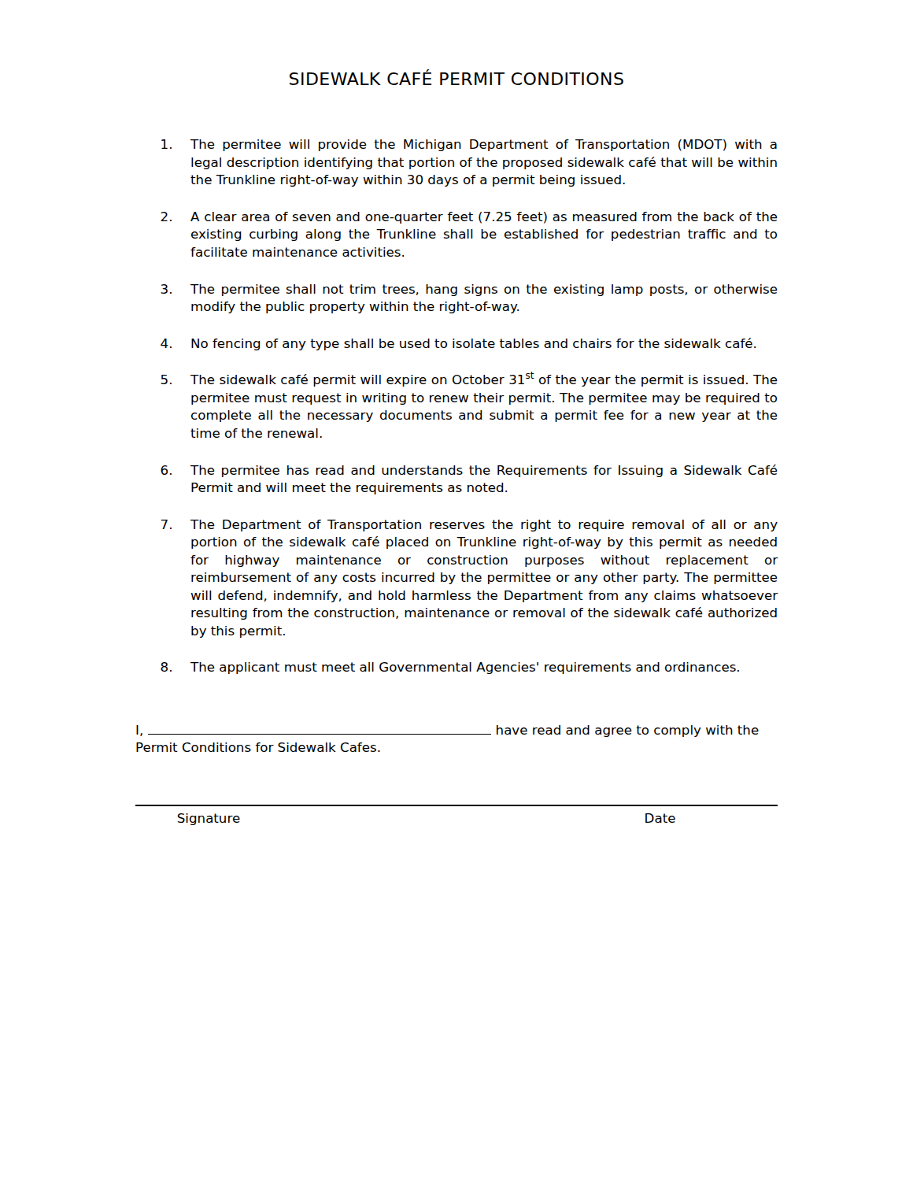SIDEWALK CAFÉ PERMIT CONDITIONS
The permitee will provide the Michigan Department of Transportation (MDOT) with a legal description identifying that portion of the proposed sidewalk café that will be within the Trunkline right-of-way within 30 days of a permit being issued.
A clear area of seven and one-quarter feet (7.25 feet) as measured from the back of the existing curbing along the Trunkline shall be established for pedestrian traffic and to facilitate maintenance activities.
The permitee shall not trim trees, hang signs on the existing lamp posts, or otherwise modify the public property within the right-of-way.
No fencing of any type shall be used to isolate tables and chairs for the sidewalk café.
The sidewalk café permit will expire on October 31st of the year the permit is issued. The permitee must request in writing to renew their permit. The permitee may be required to complete all the necessary documents and submit a permit fee for a new year at the time of the renewal.
The permitee has read and understands the Requirements for Issuing a Sidewalk Café Permit and will meet the requirements as noted.
The Department of Transportation reserves the right to require removal of all or any portion of the sidewalk café placed on Trunkline right-of-way by this permit as needed for highway maintenance or construction purposes without replacement or reimbursement of any costs incurred by the permittee or any other party. The permittee will defend, indemnify, and hold harmless the Department from any claims whatsoever resulting from the construction, maintenance or removal of the sidewalk café authorized by this permit.
The applicant must meet all Governmental Agencies' requirements and ordinances.
I, have read and agree to comply with the Permit Conditions for Sidewalk Cafes.
Signature Date